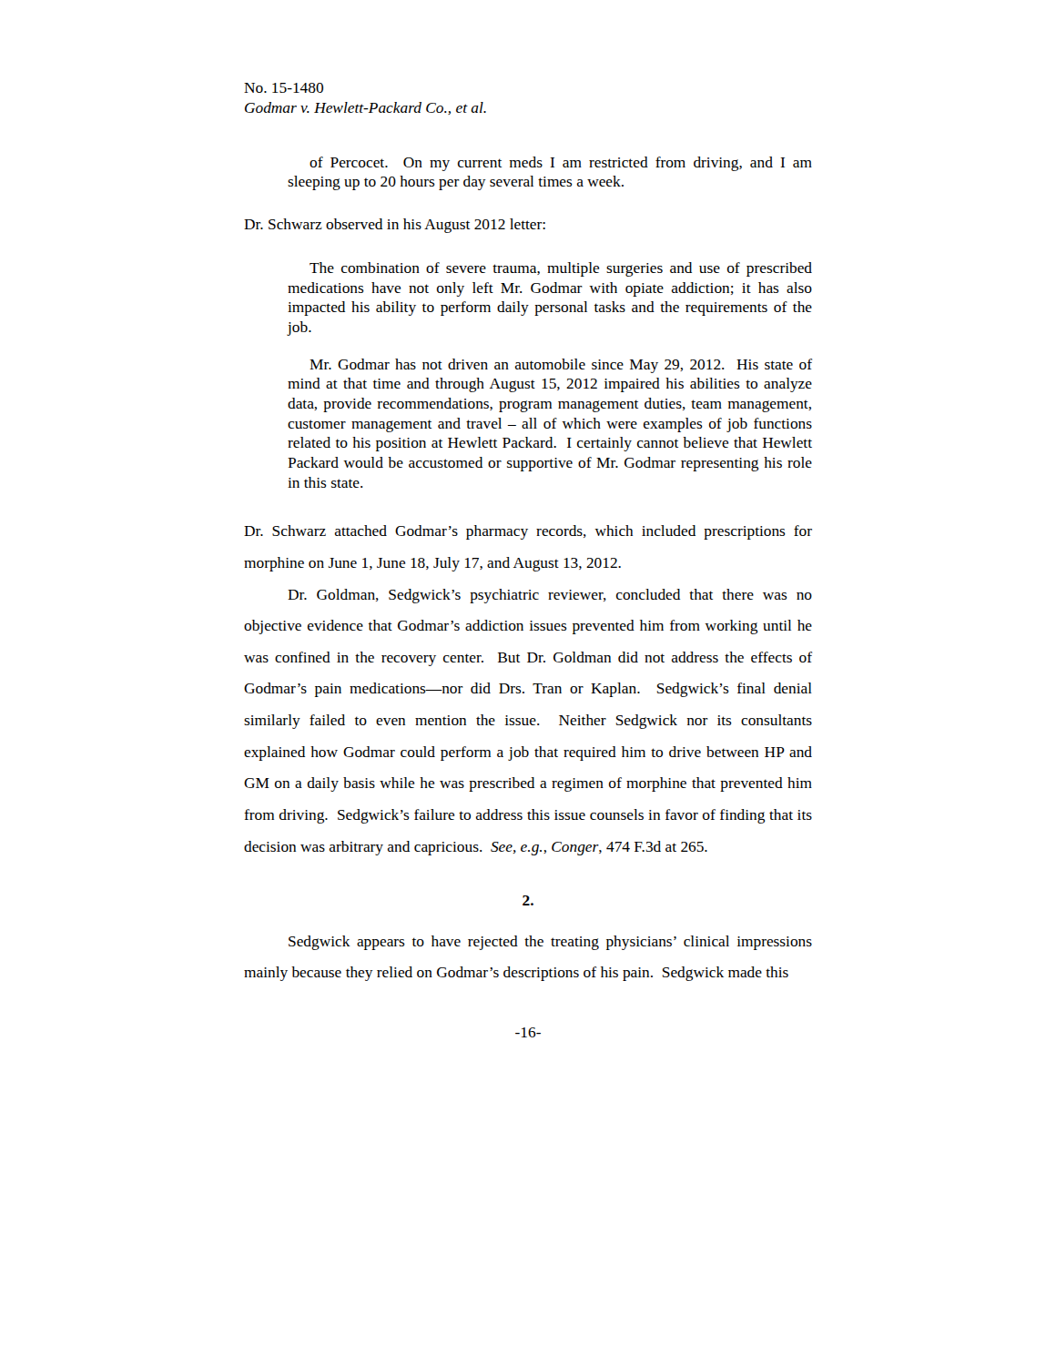No. 15-1480
Godmar v. Hewlett-Packard Co., et al.
of Percocet. On my current meds I am restricted from driving, and I am sleeping up to 20 hours per day several times a week.
Dr. Schwarz observed in his August 2012 letter:
The combination of severe trauma, multiple surgeries and use of prescribed medications have not only left Mr. Godmar with opiate addiction; it has also impacted his ability to perform daily personal tasks and the requirements of the job.
Mr. Godmar has not driven an automobile since May 29, 2012. His state of mind at that time and through August 15, 2012 impaired his abilities to analyze data, provide recommendations, program management duties, team management, customer management and travel – all of which were examples of job functions related to his position at Hewlett Packard. I certainly cannot believe that Hewlett Packard would be accustomed or supportive of Mr. Godmar representing his role in this state.
Dr. Schwarz attached Godmar’s pharmacy records, which included prescriptions for morphine on June 1, June 18, July 17, and August 13, 2012.
Dr. Goldman, Sedgwick’s psychiatric reviewer, concluded that there was no objective evidence that Godmar’s addiction issues prevented him from working until he was confined in the recovery center. But Dr. Goldman did not address the effects of Godmar’s pain medications—nor did Drs. Tran or Kaplan. Sedgwick’s final denial similarly failed to even mention the issue. Neither Sedgwick nor its consultants explained how Godmar could perform a job that required him to drive between HP and GM on a daily basis while he was prescribed a regimen of morphine that prevented him from driving. Sedgwick’s failure to address this issue counsels in favor of finding that its decision was arbitrary and capricious. See, e.g., Conger, 474 F.3d at 265.
2.
Sedgwick appears to have rejected the treating physicians’ clinical impressions mainly because they relied on Godmar’s descriptions of his pain. Sedgwick made this
-16-